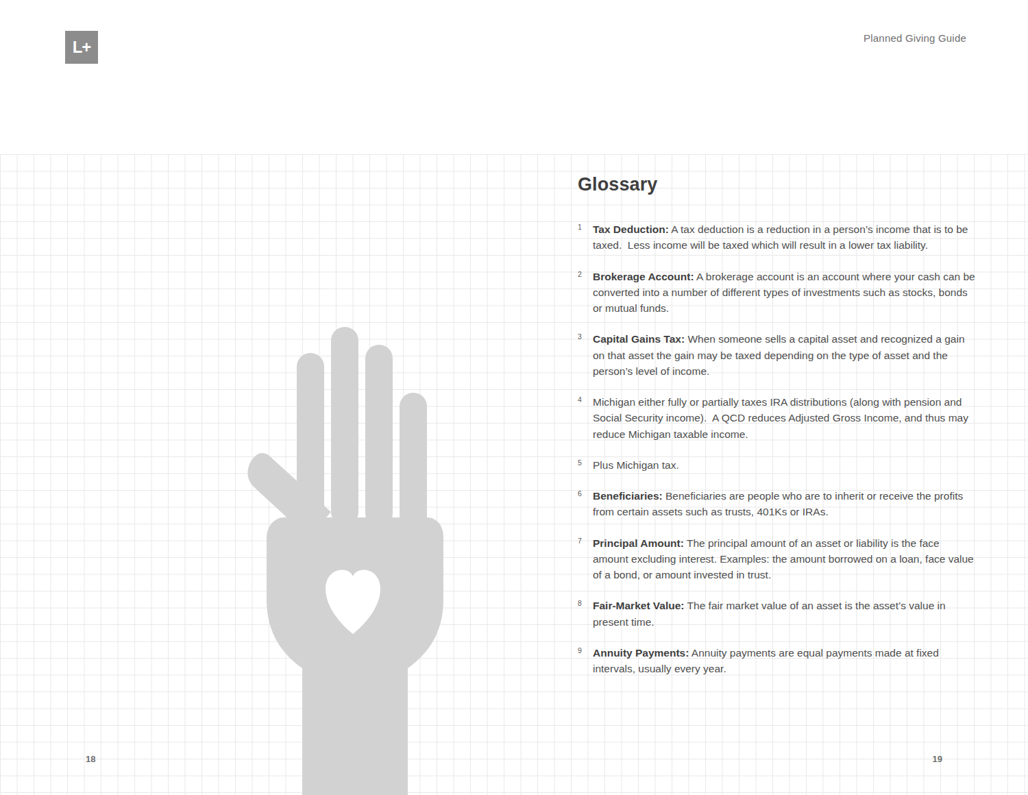L+
Planned Giving Guide
Glossary
Tax Deduction: A tax deduction is a reduction in a person’s income that is to be taxed. Less income will be taxed which will result in a lower tax liability.
Brokerage Account: A brokerage account is an account where your cash can be converted into a number of different types of investments such as stocks, bonds or mutual funds.
Capital Gains Tax: When someone sells a capital asset and recognized a gain on that asset the gain may be taxed depending on the type of asset and the person’s level of income.
Michigan either fully or partially taxes IRA distributions (along with pension and Social Security income). A QCD reduces Adjusted Gross Income, and thus may reduce Michigan taxable income.
Plus Michigan tax.
Beneficiaries: Beneficiaries are people who are to inherit or receive the profits from certain assets such as trusts, 401Ks or IRAs.
Principal Amount: The principal amount of an asset or liability is the face amount excluding interest. Examples: the amount borrowed on a loan, face value of a bond, or amount invested in trust.
Fair-Market Value: The fair market value of an asset is the asset’s value in present time.
Annuity Payments: Annuity payments are equal payments made at fixed intervals, usually every year.
18
19